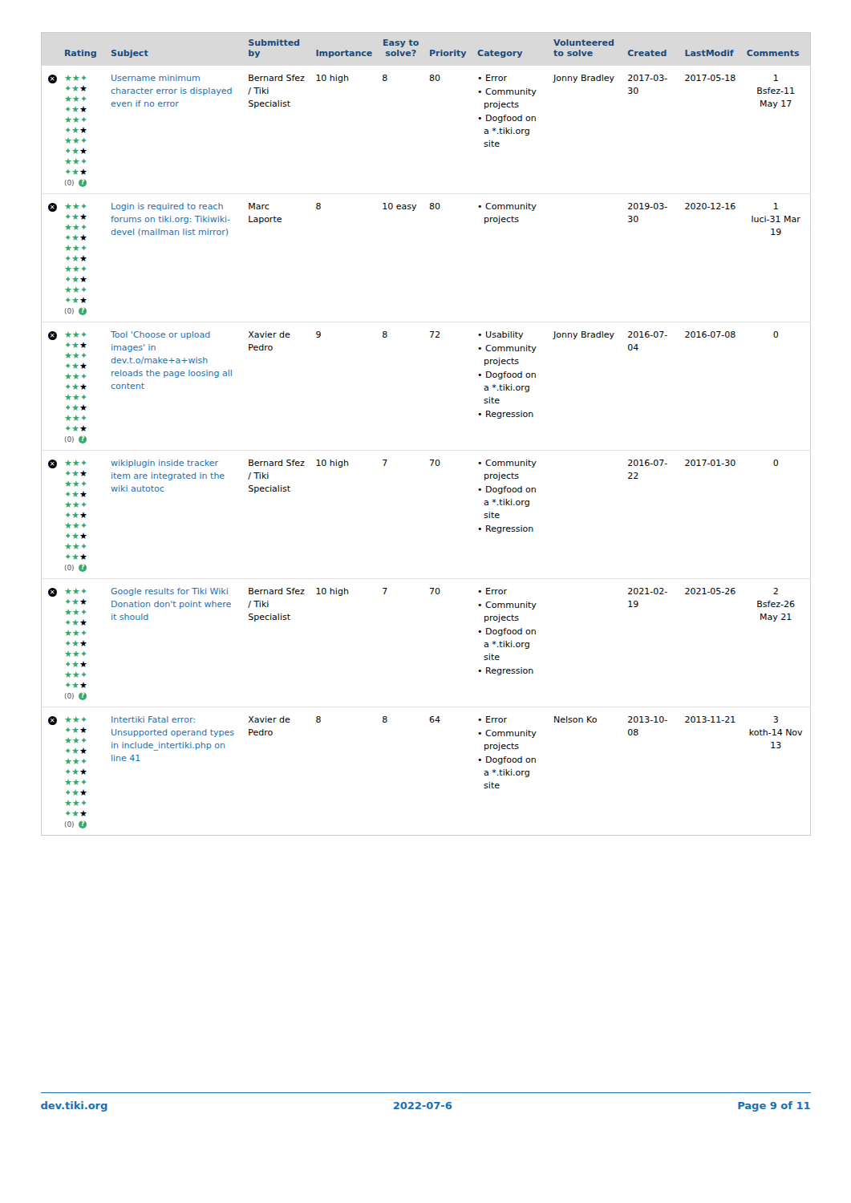| | Rating | Subject | Submitted by | Importance | Easy to solve? | Priority | Category | Volunteered to solve | Created | LastModif | Comments |
| --- | --- | --- | --- | --- | --- | --- | --- | --- | --- | --- | --- |
| ✕ | ★ ★ ✦ ✦ ★ ★ ★ ★ ✦ ✦ ★ ★ ★ ★ ✦ ✦ ★ ★ ★ ★ ✦ ✦ ★ ★ ★ ★ ✦ ✦ ★ ★ (0) ? | Username minimum character error is displayed even if no error | Bernard Sfez / Tiki Specialist | 10 high | 8 | 80 | Error Community projects Dogfood on a *.tiki.org site | Jonny Bradley | 2017-03-30 | 2017-05-18 | 1 Bsfez-11 May 17 |
| ✕ | ★ ★ ✦ ✦ ★ ★ ★ ★ ✦ ✦ ★ ★ ★ ★ ✦ ✦ ★ ★ ★ ★ ✦ ✦ ★ ★ ★ ★ ✦ ✦ ★ ★ (0) ? | Login is required to reach forums on tiki.org: Tikiwiki-devel (mailman list mirror) | Marc Laporte | 8 | 10 easy | 80 | Community projects | | 2019-03-30 | 2020-12-16 | 1 luci-31 Mar 19 |
| ✕ | ★ ★ ✦ ✦ ★ ★ ★ ★ ✦ ✦ ★ ★ ★ ★ ✦ ✦ ★ ★ ★ ★ ✦ ✦ ★ ★ ★ ★ ✦ ✦ ★ ★ (0) ? | Tool 'Choose or upload images' in dev.t.o/make+a+wish reloads the page loosing all content | Xavier de Pedro | 9 | 8 | 72 | Usability Community projects Dogfood on a *.tiki.org site Regression | Jonny Bradley | 2016-07-04 | 2016-07-08 | 0 |
| ✕ | ★ ★ ✦ ✦ ★ ★ ★ ★ ✦ ✦ ★ ★ ★ ★ ✦ ✦ ★ ★ ★ ★ ✦ ✦ ★ ★ ★ ★ ✦ ✦ ★ ★ (0) ? | wikiplugin inside tracker item are integrated in the wiki autotoc | Bernard Sfez / Tiki Specialist | 10 high | 7 | 70 | Community projects Dogfood on a *.tiki.org site Regression | | 2016-07-22 | 2017-01-30 | 0 |
| ✕ | ★ ★ ✦ ✦ ★ ★ ★ ★ ✦ ✦ ★ ★ ★ ★ ✦ ✦ ★ ★ ★ ★ ✦ ✦ ★ ★ ★ ★ ✦ ✦ ★ ★ (0) ? | Google results for Tiki Wiki Donation don't point where it should | Bernard Sfez / Tiki Specialist | 10 high | 7 | 70 | Error Community projects Dogfood on a *.tiki.org site Regression | | 2021-02-19 | 2021-05-26 | 2 Bsfez-26 May 21 |
| ✕ | ★ ★ ✦ ✦ ★ ★ ★ ★ ✦ ✦ ★ ★ ★ ★ ✦ ✦ ★ ★ ★ ★ ✦ ✦ ★ ★ ★ ★ ✦ ✦ ★ ★ (0) ? | Intertiki Fatal error: Unsupported operand types in include_intertiki.php on line 41 | Xavier de Pedro | 8 | 8 | 64 | Error Community projects Dogfood on a *.tiki.org site | Nelson Ko | 2013-10-08 | 2013-11-21 | 3 koth-14 Nov 13 |
dev.tiki.org Page 9 of 11
2022-07-6